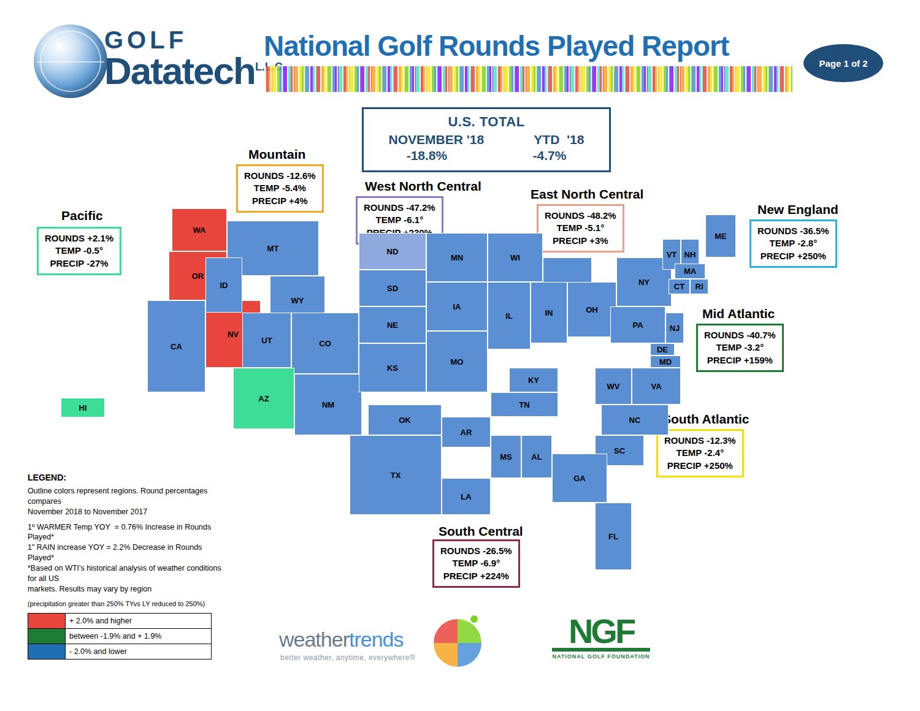GOLF DatatechL.L.C.
National Golf Rounds Played Report
Page 1 of 2
U.S. TOTAL
NOVEMBER '18
YTD '18
-18.8%
-4.7%
Mountain
West North Central
East North Central
New England
Pacific
Mid Atlantic
South Atlantic
South Central
ROUNDS -12.6%
TEMP -5.4%
PRECIP +4%
ROUNDS -47.2%
TEMP -6.1°
PRECIP +230%
ROUNDS -48.2%
TEMP -5.1°
PRECIP +3%
ROUNDS -36.5%
TEMP -2.8°
PRECIP +250%
ROUNDS +2.1%
TEMP -0.5°
PRECIP -27%
ROUNDS -40.7%
TEMP -3.2°
PRECIP +159%
ROUNDS -12.3%
TEMP -2.4°
PRECIP +250%
ROUNDS -26.5%
TEMP -6.9°
PRECIP +224%
WA
OR
CA
NV
HI
MT
ID
WY
UT
CO
AZ
NM
ND
MN
SD
NE
IA
KS
MO
WI
MI
IL
IN
OH
NY
PA
NJ
DE
MD
ME
VT
NH
MA
CT
RI
WV
VA
NC
SC
GA
FL
KY
TN
AR
OK
MS
AL
TX
LA
LEGEND:
Outline colors represent regions. Round percentages compares
November 2018 to November 2017
1º WARMER Temp YOY = 0.76% Increase in Rounds Played*
1" RAIN increase YOY = 2.2% Decrease in Rounds Played*
*Based on WTI's historical analysis of weather conditions for all US
markets. Results may vary by region
(precipitation greater than 250% TYvs LY reduced to 250%)
| | + 2.0% and higher |
| | between -1.9% and + 1.9% |
| | - 2.0% and lower |
weathertrends
better weather, anytime, everywhere®
NGF
NATIONAL GOLF FOUNDATION